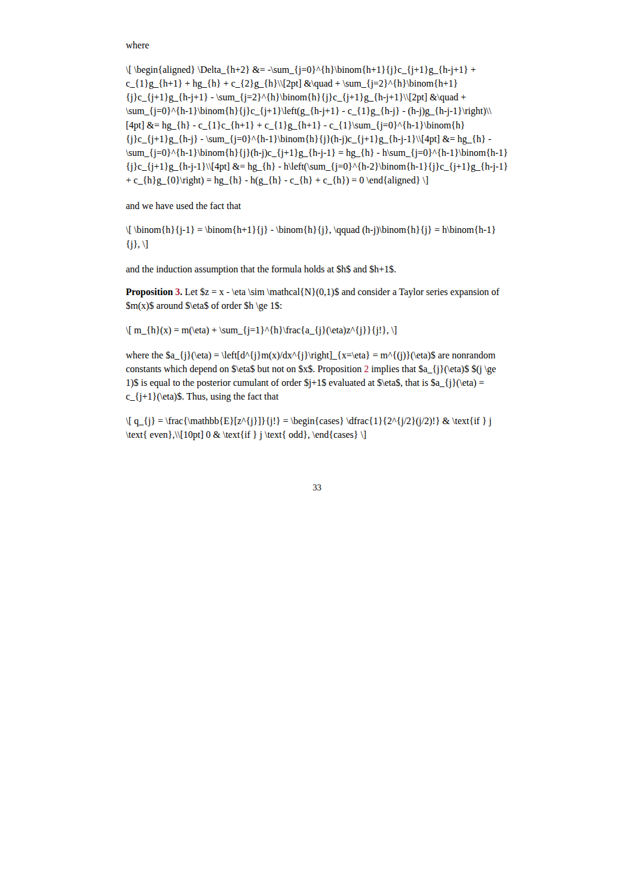where
\[ \begin{aligned} \Delta_{h+2} &= -\sum_{j=0}^{h}\binom{h+1}{j}c_{j+1}g_{h-j+1} + c_{1}g_{h+1} + hg_{h} + c_{2}g_{h}\\[2pt] &\quad + \sum_{j=2}^{h}\binom{h+1}{j}c_{j+1}g_{h-j+1} - \sum_{j=2}^{h}\binom{h}{j}c_{j+1}g_{h-j+1}\\[2pt] &\quad + \sum_{j=0}^{h-1}\binom{h}{j}c_{j+1}\left(g_{h-j+1} - c_{1}g_{h-j} - (h-j)g_{h-j-1}\right)\\[4pt] &= hg_{h} - c_{1}c_{h+1} + c_{1}g_{h+1} - c_{1}\sum_{j=0}^{h-1}\binom{h}{j}c_{j+1}g_{h-j} - \sum_{j=0}^{h-1}\binom{h}{j}(h-j)c_{j+1}g_{h-j-1}\\[4pt] &= hg_{h} - \sum_{j=0}^{h-1}\binom{h}{j}(h-j)c_{j+1}g_{h-j-1} = hg_{h} - h\sum_{j=0}^{h-1}\binom{h-1}{j}c_{j+1}g_{h-j-1}\\[4pt] &= hg_{h} - h\left(\sum_{j=0}^{h-2}\binom{h-1}{j}c_{j+1}g_{h-j-1} + c_{h}g_{0}\right) = hg_{h} - h(g_{h} - c_{h} + c_{h}) = 0 \end{aligned} \]
and we have used the fact that
\[ \binom{h}{j-1} = \binom{h+1}{j} - \binom{h}{j}, \qquad (h-j)\binom{h}{j} = h\binom{h-1}{j}, \]
and the induction assumption that the formula holds at $h$ and $h+1$.
Proposition 3. Let $z = x - \eta \sim \mathcal{N}(0,1)$ and consider a Taylor series expansion of $m(x)$ around $\eta$ of order $h \ge 1$:
\[ m_{h}(x) = m(\eta) + \sum_{j=1}^{h}\frac{a_{j}(\eta)z^{j}}{j!}, \]
where the $a_{j}(\eta) = \left[d^{j}m(x)/dx^{j}\right]_{x=\eta} = m^{(j)}(\eta)$ are nonrandom constants which depend on $\eta$ but not on $x$. Proposition 2 implies that $a_{j}(\eta)$ $(j \ge 1)$ is equal to the posterior cumulant of order $j+1$ evaluated at $\eta$, that is $a_{j}(\eta) = c_{j+1}(\eta)$. Thus, using the fact that
\[ q_{j} = \frac{\mathbb{E}[z^{j}]}{j!} = \begin{cases} \dfrac{1}{2^{j/2}(j/2)!} & \text{if } j \text{ even},\\[10pt] 0 & \text{if } j \text{ odd}, \end{cases} \]
33